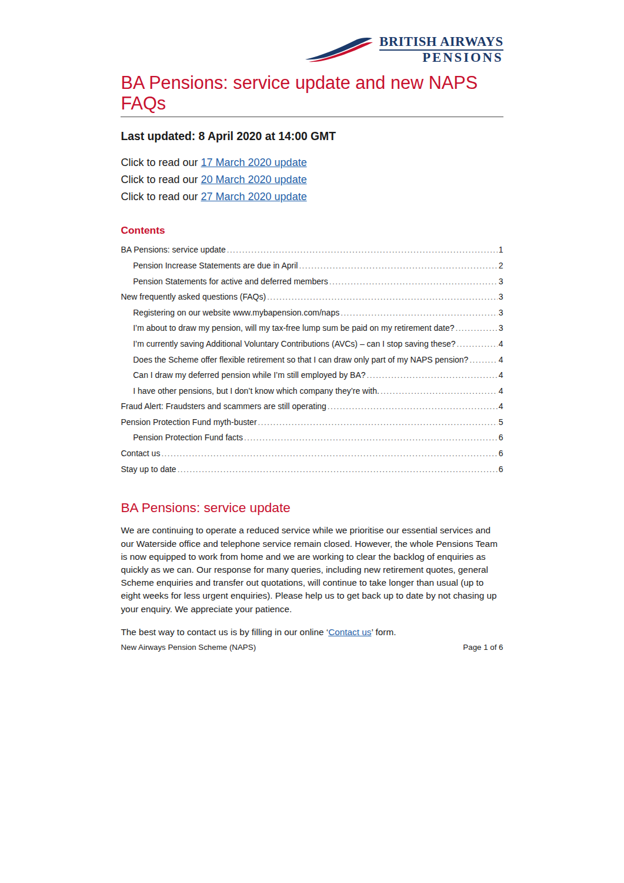BRITISH AIRWAYS PENSIONS
BA Pensions: service update and new NAPS FAQs
Last updated: 8 April 2020 at 14:00 GMT
Click to read our 17 March 2020 update
Click to read our 20 March 2020 update
Click to read our 27 March 2020 update
Contents
BA Pensions: service update.................................................................................................................. 1 Pension Increase Statements are due in April............................................................................... 2 Pension Statements for active and deferred members............................................................... 3 New frequently asked questions (FAQs)....................................................................................... 3 Registering on our website www.mybapension.com/naps........................................................... 3 I’m about to draw my pension, will my tax-free lump sum be paid on my retirement date?.................... 3 I’m currently saving Additional Voluntary Contributions (AVCs) – can I stop saving these?....................... 4 Does the Scheme offer flexible retirement so that I can draw only part of my NAPS pension?................ 4 Can I draw my deferred pension while I’m still employed by BA?............................................................. 4 I have other pensions, but I don’t know which company they’re with........................................................ 4 Fraud Alert: Fraudsters and scammers are still operating................................................................ 4 Pension Protection Fund myth-buster......................................................................................... 5 Pension Protection Fund facts......................................................................................................... 6 Contact us....................................................................................................................................... 6 Stay up to date................................................................................................................................ 6
BA Pensions: service update
We are continuing to operate a reduced service while we prioritise our essential services and our Waterside office and telephone service remain closed. However, the whole Pensions Team is now equipped to work from home and we are working to clear the backlog of enquiries as quickly as we can. Our response for many queries, including new retirement quotes, general Scheme enquiries and transfer out quotations, will continue to take longer than usual (up to eight weeks for less urgent enquiries). Please help us to get back up to date by not chasing up your enquiry. We appreciate your patience.
The best way to contact us is by filling in our online ‘Contact us’ form.
New Airways Pension Scheme (NAPS) Page 1 of 6